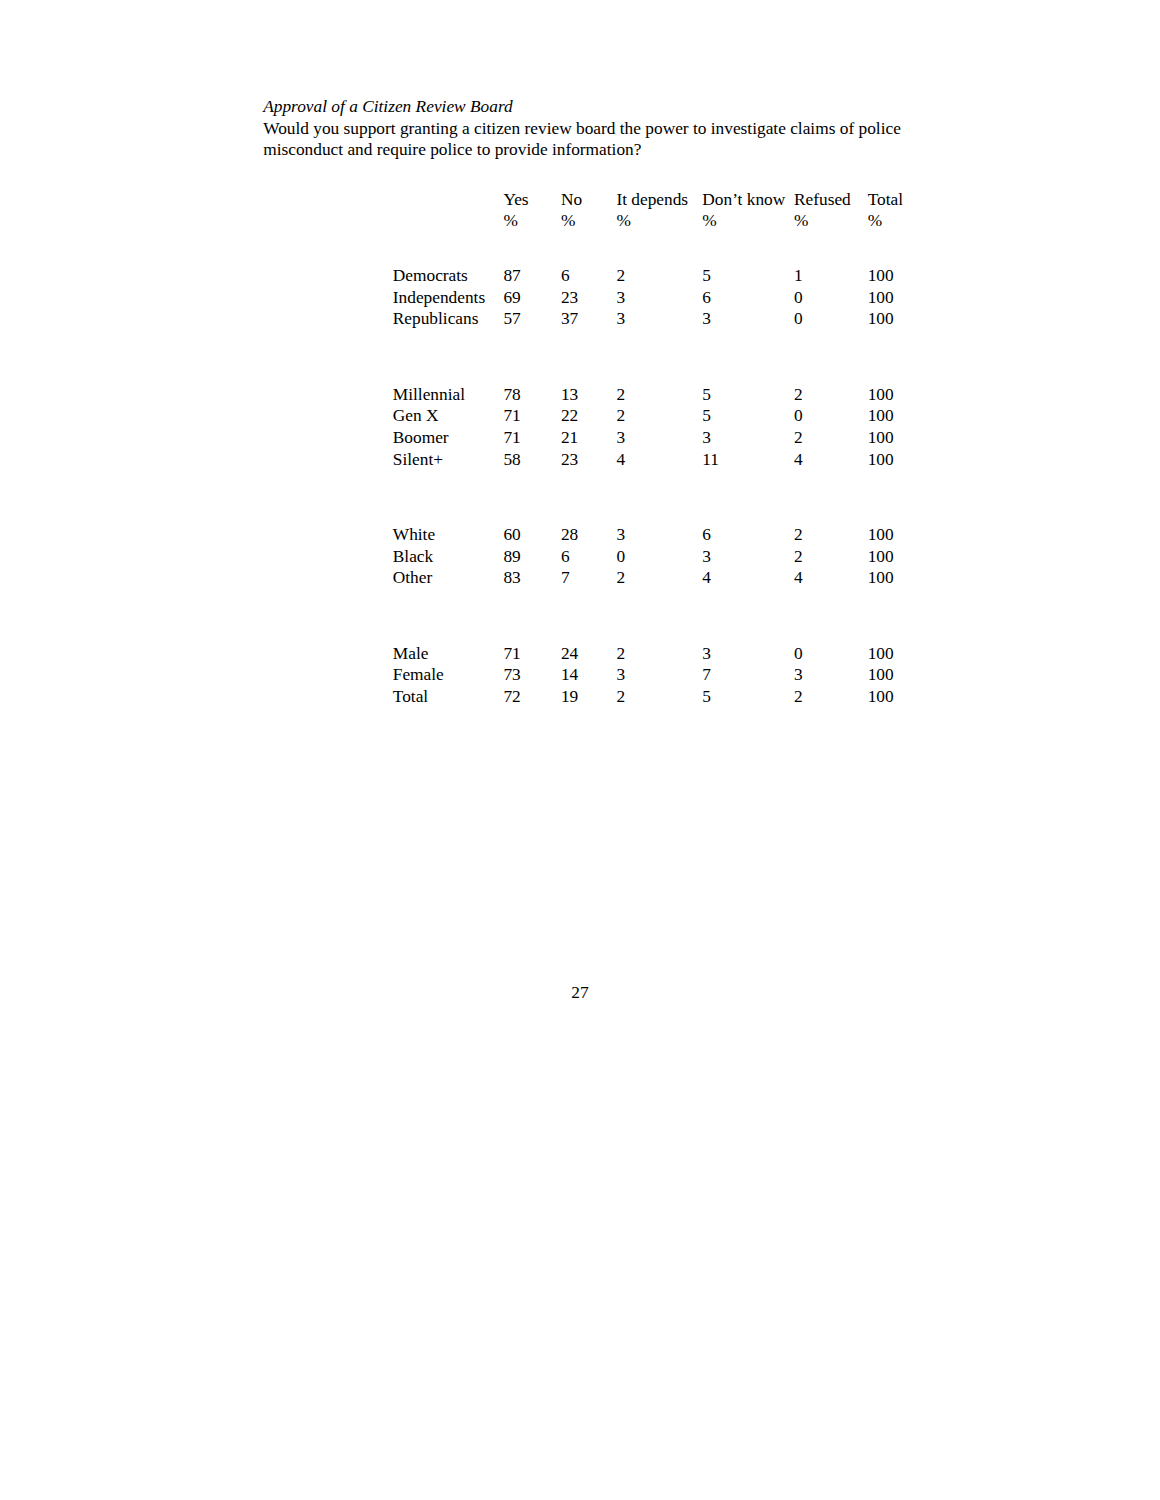Approval of a Citizen Review Board
Would you support granting a citizen review board the power to investigate claims of police misconduct and require police to provide information?
| | Yes | No | It depends | Don’t know | Refused | Total |
| --- | --- | --- | --- | --- | --- | --- |
| | % | % | % | % | % | % |
| Democrats | 87 | 6 | 2 | 5 | 1 | 100 |
| Independents | 69 | 23 | 3 | 6 | 0 | 100 |
| Republicans | 57 | 37 | 3 | 3 | 0 | 100 |
| Millennial | 78 | 13 | 2 | 5 | 2 | 100 |
| Gen X | 71 | 22 | 2 | 5 | 0 | 100 |
| Boomer | 71 | 21 | 3 | 3 | 2 | 100 |
| Silent+ | 58 | 23 | 4 | 11 | 4 | 100 |
| White | 60 | 28 | 3 | 6 | 2 | 100 |
| Black | 89 | 6 | 0 | 3 | 2 | 100 |
| Other | 83 | 7 | 2 | 4 | 4 | 100 |
| Male | 71 | 24 | 2 | 3 | 0 | 100 |
| Female | 73 | 14 | 3 | 7 | 3 | 100 |
| Total | 72 | 19 | 2 | 5 | 2 | 100 |
27